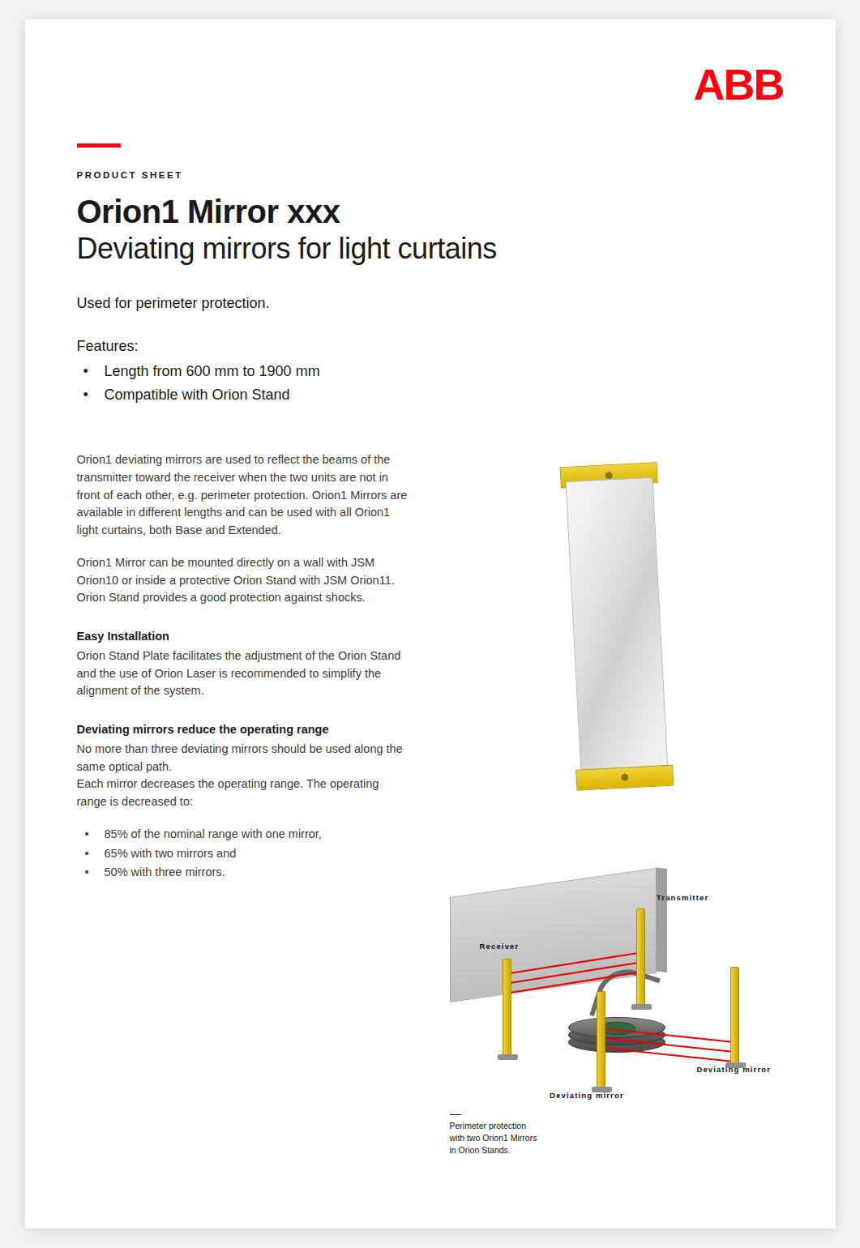ABB
Product Sheet
Orion1 Mirror xxx
Deviating mirrors for light curtains
Used for perimeter protection.
Features:
Length from 600 mm to 1900 mm
Compatible with Orion Stand
Orion1 deviating mirrors are used to reflect the beams of the transmitter toward the receiver when the two units are not in front of each other, e.g. perimeter protection. Orion1 Mirrors are available in different lengths and can be used with all Orion1 light curtains, both Base and Extended.
Orion1 Mirror can be mounted directly on a wall with JSM Orion10 or inside a protective Orion Stand with JSM Orion11. Orion Stand provides a good protection against shocks.
Easy Installation
Orion Stand Plate facilitates the adjustment of the Orion Stand and the use of Orion Laser is recommended to simplify the alignment of the system.
Deviating mirrors reduce the operating range
No more than three deviating mirrors should be used along the same optical path.
Each mirror decreases the operating range. The operating range is decreased to:
85% of the nominal range with one mirror,
65% with two mirrors and
50% with three mirrors.
Receiver Transmitter Deviating mirror Deviating mirror
Perimeter protection
with two Orion1 Mirrors
in Orion Stands.